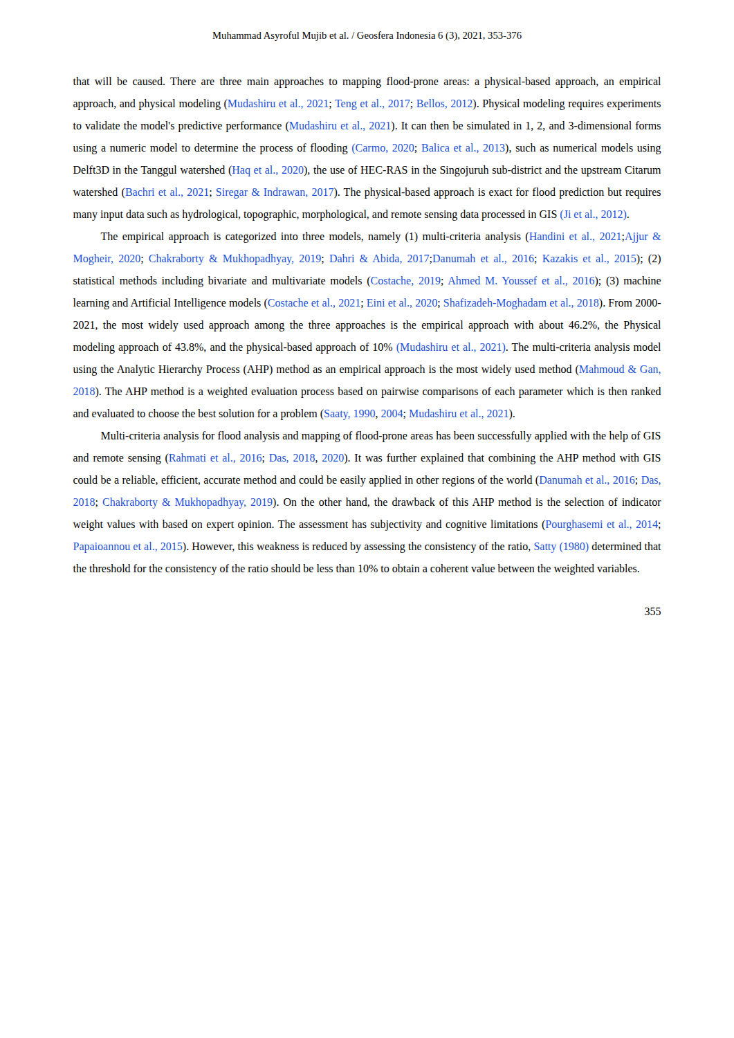Muhammad Asyroful Mujib et al. / Geosfera Indonesia 6 (3), 2021, 353-376
that will be caused. There are three main approaches to mapping flood-prone areas: a physical-based approach, an empirical approach, and physical modeling (Mudashiru et al., 2021; Teng et al., 2017; Bellos, 2012). Physical modeling requires experiments to validate the model's predictive performance (Mudashiru et al., 2021). It can then be simulated in 1, 2, and 3-dimensional forms using a numeric model to determine the process of flooding (Carmo, 2020; Balica et al., 2013), such as numerical models using Delft3D in the Tanggul watershed (Haq et al., 2020), the use of HEC-RAS in the Singojuruh sub-district and the upstream Citarum watershed (Bachri et al., 2021; Siregar & Indrawan, 2017). The physical-based approach is exact for flood prediction but requires many input data such as hydrological, topographic, morphological, and remote sensing data processed in GIS (Ji et al., 2012).
The empirical approach is categorized into three models, namely (1) multi-criteria analysis (Handini et al., 2021;Ajjur & Mogheir, 2020; Chakraborty & Mukhopadhyay, 2019; Dahri & Abida, 2017;Danumah et al., 2016; Kazakis et al., 2015); (2) statistical methods including bivariate and multivariate models (Costache, 2019; Ahmed M. Youssef et al., 2016); (3) machine learning and Artificial Intelligence models (Costache et al., 2021; Eini et al., 2020; Shafizadeh-Moghadam et al., 2018). From 2000-2021, the most widely used approach among the three approaches is the empirical approach with about 46.2%, the Physical modeling approach of 43.8%, and the physical-based approach of 10% (Mudashiru et al., 2021). The multi-criteria analysis model using the Analytic Hierarchy Process (AHP) method as an empirical approach is the most widely used method (Mahmoud & Gan, 2018). The AHP method is a weighted evaluation process based on pairwise comparisons of each parameter which is then ranked and evaluated to choose the best solution for a problem (Saaty, 1990, 2004; Mudashiru et al., 2021).
Multi-criteria analysis for flood analysis and mapping of flood-prone areas has been successfully applied with the help of GIS and remote sensing (Rahmati et al., 2016; Das, 2018, 2020). It was further explained that combining the AHP method with GIS could be a reliable, efficient, accurate method and could be easily applied in other regions of the world (Danumah et al., 2016; Das, 2018; Chakraborty & Mukhopadhyay, 2019). On the other hand, the drawback of this AHP method is the selection of indicator weight values with based on expert opinion. The assessment has subjectivity and cognitive limitations (Pourghasemi et al., 2014; Papaioannou et al., 2015). However, this weakness is reduced by assessing the consistency of the ratio, Satty (1980) determined that the threshold for the consistency of the ratio should be less than 10% to obtain a coherent value between the weighted variables.
355